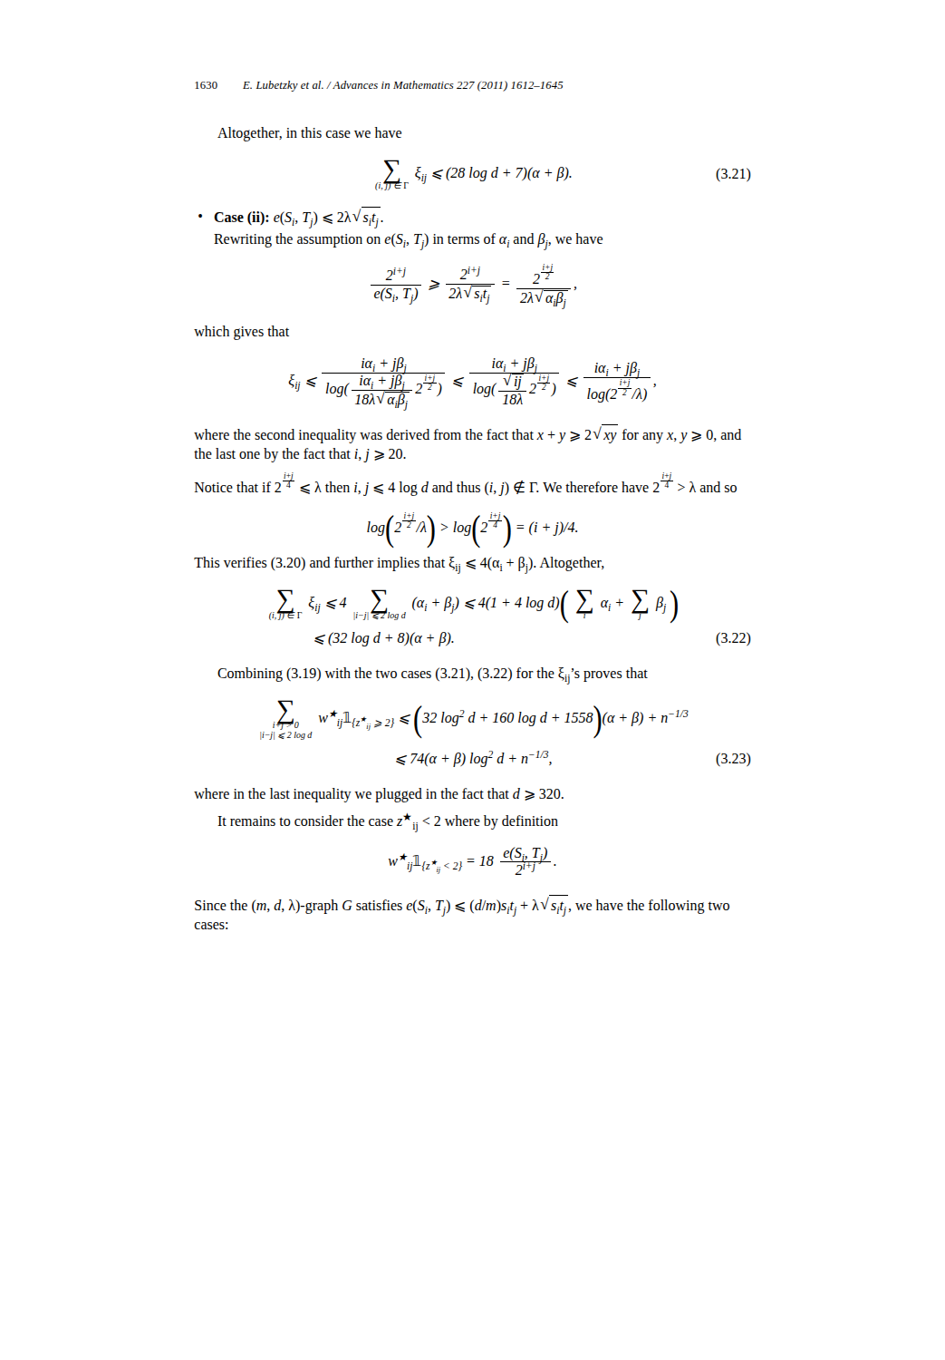1630 E. Lubetzky et al. / Advances in Mathematics 227 (2011) 1612–1645
Altogether, in this case we have
∑ (i, j) ∈ Γ ξij ⩽ (28 log d + 7)(α + β). (3.21)
Case (ii): e(Si, Tj) ⩽ 2λsitj.
Rewriting the assumption on e(Si, Tj) in terms of αi and βj, we have
2i+j e(Si, Tj) ⩾ 2i+j 2λsitj = 2i+j 2 2λαiβj ,
which gives that
ξij ⩽ iαi + jβj log(iαi + jβj 18λαiβj2i+j 2) ⩽ iαi + jβj log(ij 18λ2i+j 2) ⩽ iαi + jβj log(2i+j 2/λ) ,
where the second inequality was derived from the fact that x + y ⩾ 2xy for any x, y ⩾ 0, and the last one by the fact that i, j ⩾ 20.
Notice that if 2i+j 4 ⩽ λ then i, j ⩽ 4 log d and thus (i, j) ∉ Γ. We therefore have 2i+j 4 > λ and so
log(2i+j 2/λ) > log(2i+j 4) = (i + j)/4.
This verifies (3.20) and further implies that ξij ⩽ 4(αi + βj). Altogether,
∑ (i, j) ∈ Γ ξij ⩽ 4 ∑ |i−j| ⩽ 2 log d (αi + βj) ⩽ 4(1 + 4 log d)( ∑ i αi + ∑ j βj ) ⩽ (32 log d + 8)(α + β). (3.22)
Combining (3.19) with the two cases (3.21), (3.22) for the ξij’s proves that
∑ i+j > 0|i−j| ⩽ 2 log d w★ij𝟙{z★ij ⩾ 2} ⩽ (32 log2 d + 160 log d + 1558)(α + β) + n−1/3 ⩽ 74(α + β) log2 d + n−1/3, (3.23)
where in the last inequality we plugged in the fact that d ⩾ 320.
It remains to consider the case z★ij < 2 where by definition
w★ij𝟙{z★ij < 2} = 18 e(Si, Tj) 2i+j .
Since the (m, d, λ)-graph G satisfies e(Si, Tj) ⩽ (d/m)sitj + λsitj, we have the following two cases: